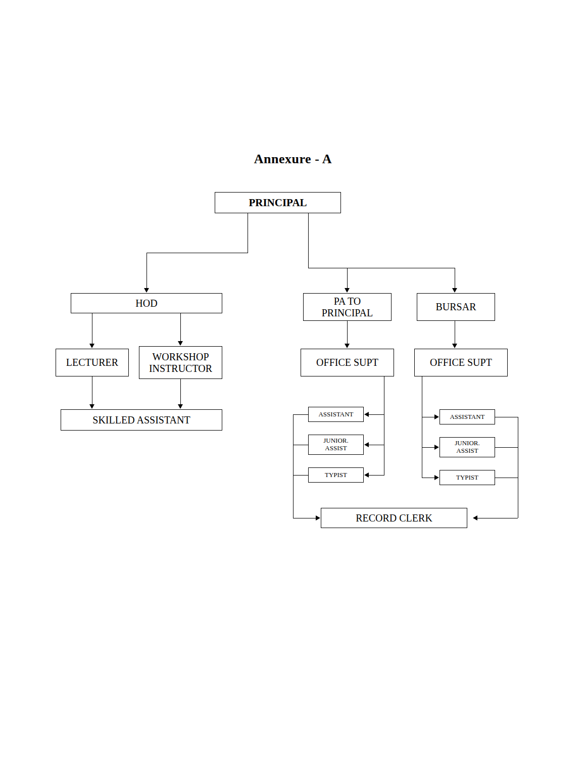Annexure - A
PRINCIPAL
HOD
PA TO
PRINCIPAL
BURSAR
LECTURER
WORKSHOP
INSTRUCTOR
OFFICE SUPT
OFFICE SUPT
SKILLED ASSISTANT
ASSISTANT
JUNIOR.
ASSIST
TYPIST
ASSISTANT
JUNIOR.
ASSIST
TYPIST
RECORD CLERK